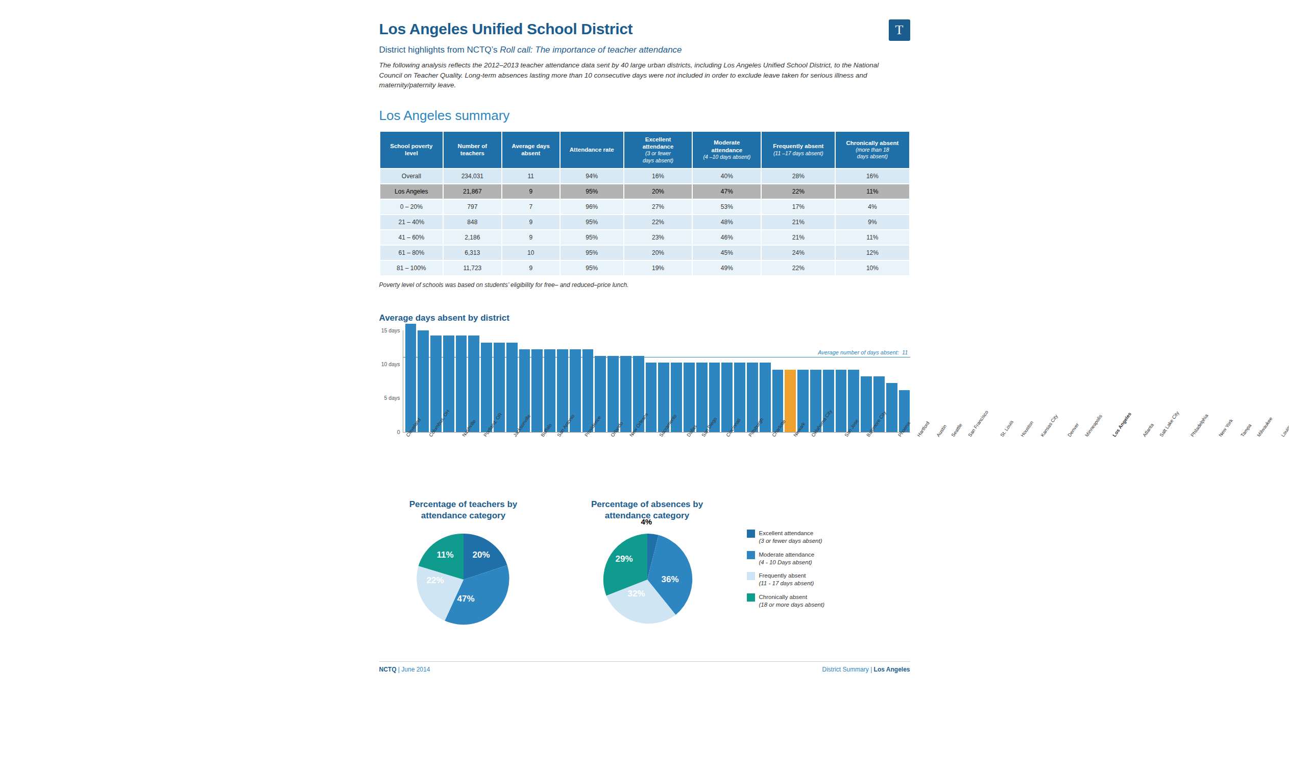T
Los Angeles Unified School District
District highlights from NCTQ’s Roll call: The importance of teacher attendance
The following analysis reflects the 2012–2013 teacher attendance data sent by 40 large urban districts, including Los Angeles Unified School District, to the National Council on Teacher Quality. Long-term absences lasting more than 10 consecutive days were not included in order to exclude leave taken for serious illness and maternity/paternity leave.
Los Angeles summary
| School poverty level | Number of teachers | Average days absent | Attendance rate | Excellent attendance (3 or fewer days absent) | Moderate attendance (4 –10 days absent) | Frequently absent (11 –17 days absent) | Chronically absent (more than 18 days absent) |
| --- | --- | --- | --- | --- | --- | --- | --- |
| Overall | 234,031 | 11 | 94% | 16% | 40% | 28% | 16% |
| Los Angeles | 21,867 | 9 | 95% | 20% | 47% | 22% | 11% |
| 0 – 20% | 797 | 7 | 96% | 27% | 53% | 17% | 4% |
| 21 – 40% | 848 | 9 | 95% | 22% | 48% | 21% | 9% |
| 41 – 60% | 2,186 | 9 | 95% | 23% | 46% | 21% | 11% |
| 61 – 80% | 6,313 | 10 | 95% | 20% | 45% | 24% | 12% |
| 81 – 100% | 11,723 | 9 | 95% | 19% | 49% | 22% | 10% |
Poverty level of schools was based on students’ eligibility for free– and reduced–price lunch.
Average days absent by district
15 days 10 days 5 days 0
Average number of days absent: 11
Cleveland
Columbus, OH
Nashville
Portland, OR
Jacksonville
Buffalo
San Antonio
Providence
Orlando
New Orleans
Sacramento
Dallas
San Diego
Cincinnati
Pittsburgh
Charlotte
Newark
Oklahoma City
San Jose
Baltimore City
Phoenix
Hartford
Austin
Seattle
San Francisco
St. Louis
Houston
Kansas City
Denver
Minneapolis
Los Angeles
Atlanta
Salt Lake City
Philadelphia
New York
Tampa
Milwaukee
Louisville, KY
District of Columbia
Indianapolis
Percentage of teachers by
attendance category
20% 47% 22% 11%
Percentage of absences by
attendance category
4% 36% 32% 29%
Excellent attendance(3 or fewer days absent)
Moderate attendance(4 - 10 Days absent)
Frequently absent(11 - 17 days absent)
Chronically absent(18 or more days absent)
NCTQ | June 2014
District Summary | Los Angeles